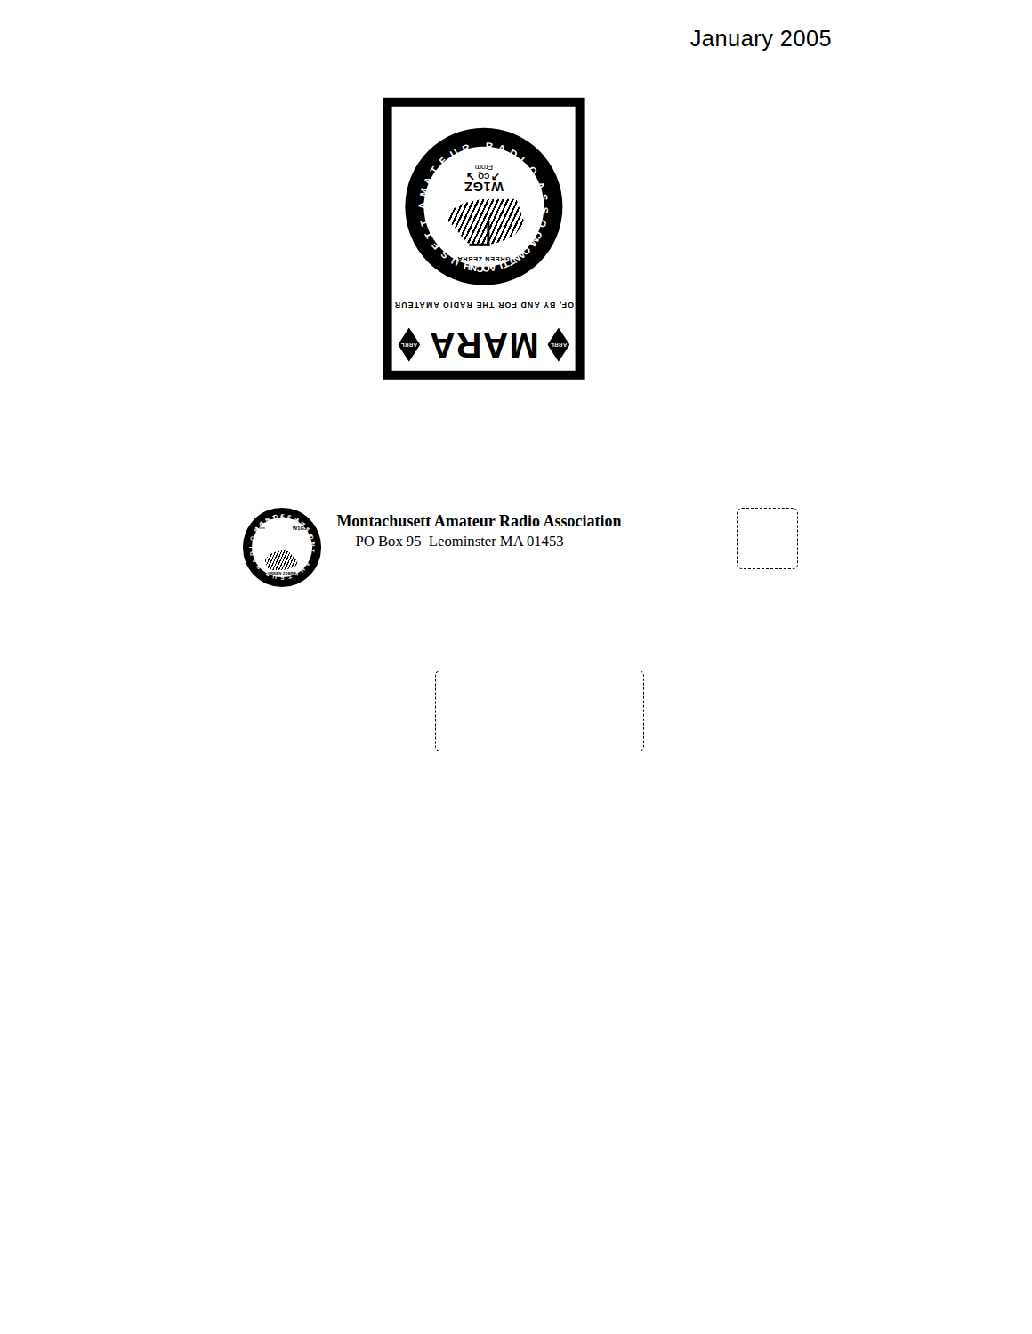January 2005
ARRL
MARA
ARRL
OF, BY AND FOR THE RADIO AMATEUR
M O N T A C H U S E T T A M A T E U R R A D I O A S S O C I A T I O N
GREEN ZEBRA
W1GZ
CQ From
↗
↘
M O N T A C H U S E T T A M A T E U R R A D I O A S S O C I A T I O N
CQ
From
W1GZ
GREEN ZEBRA
Montachusett Amateur Radio Association
PO Box 95 Leominster MA 01453